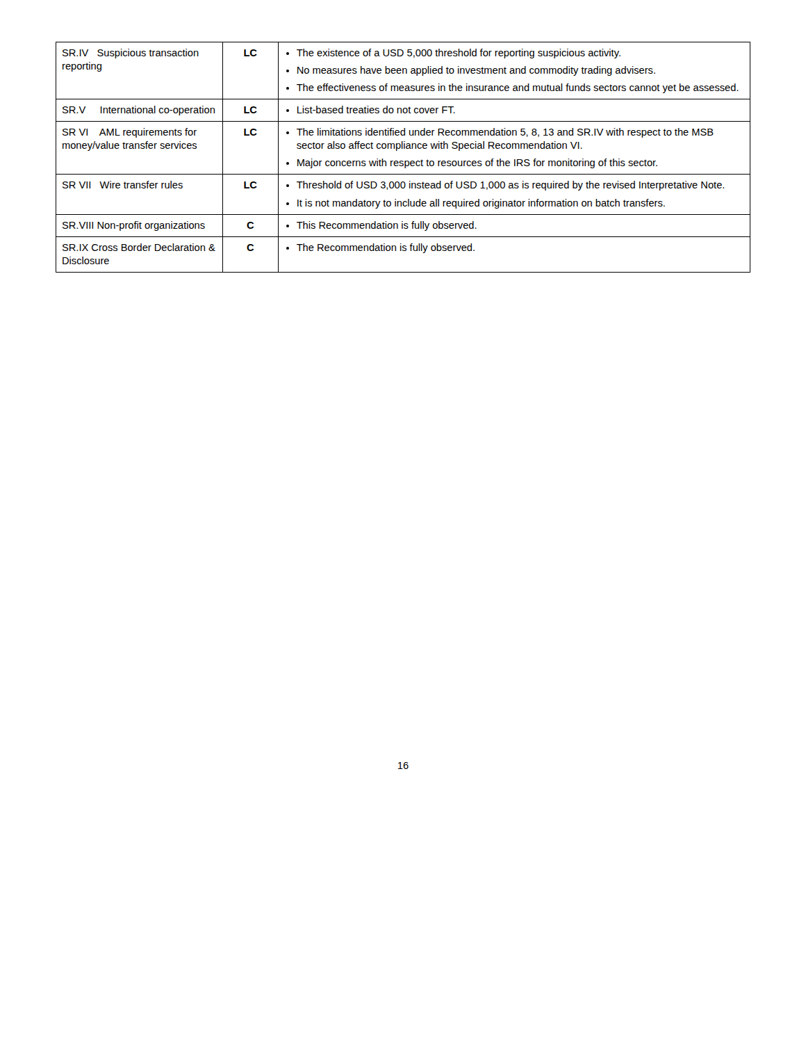| SR.IV Suspicious transaction reporting | LC | The existence of a USD 5,000 threshold for reporting suspicious activity. No measures have been applied to investment and commodity trading advisers. The effectiveness of measures in the insurance and mutual funds sectors cannot yet be assessed. |
| SR.V International co-operation | LC | List-based treaties do not cover FT. |
| SR VI AML requirements for money/value transfer services | LC | The limitations identified under Recommendation 5, 8, 13 and SR.IV with respect to the MSB sector also affect compliance with Special Recommendation VI. Major concerns with respect to resources of the IRS for monitoring of this sector. |
| SR VII Wire transfer rules | LC | Threshold of USD 3,000 instead of USD 1,000 as is required by the revised Interpretative Note. It is not mandatory to include all required originator information on batch transfers. |
| SR.VIII Non-profit organizations | C | This Recommendation is fully observed. |
| SR.IX Cross Border Declaration & Disclosure | C | The Recommendation is fully observed. |
16